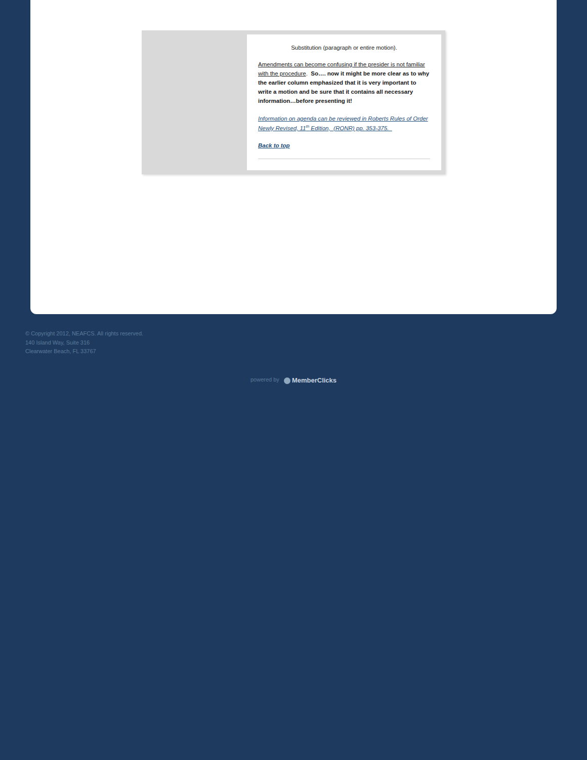Substitution (paragraph or entire motion).
Amendments can become confusing if the presider is not familiar with the procedure. So…. now it might be more clear as to why the earlier column emphasized that it is very important to write a motion and be sure that it contains all necessary information…before presenting it!
Information on agenda can be reviewed in Roberts Rules of Order Newly Revised, 11th Edition, (RONR) pp. 353-375.
Back to top
© Copyright 2012, NEAFCS. All rights reserved.
140 Island Way, Suite 316
Clearwater Beach, FL 33767
powered by MemberClicks